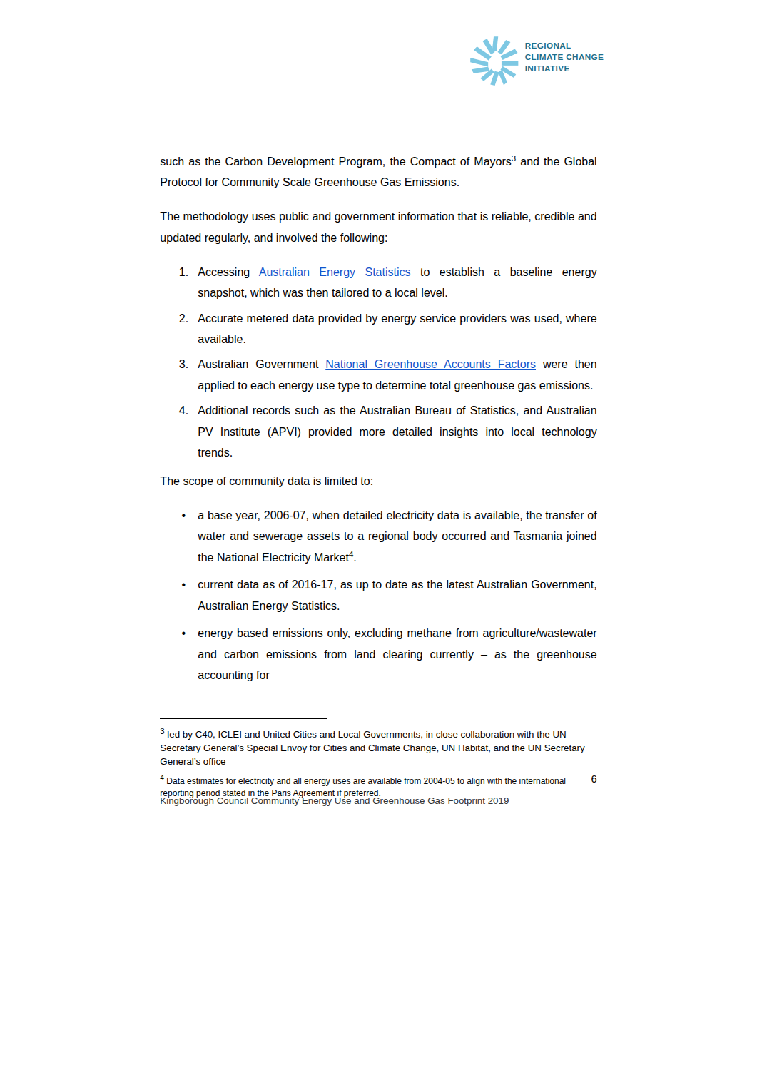REGIONAL CLIMATE CHANGE INITIATIVE
such as the Carbon Development Program, the Compact of Mayors3 and the Global Protocol for Community Scale Greenhouse Gas Emissions.
The methodology uses public and government information that is reliable, credible and updated regularly, and involved the following:
Accessing Australian Energy Statistics to establish a baseline energy snapshot, which was then tailored to a local level.
Accurate metered data provided by energy service providers was used, where available.
Australian Government National Greenhouse Accounts Factors were then applied to each energy use type to determine total greenhouse gas emissions.
Additional records such as the Australian Bureau of Statistics, and Australian PV Institute (APVI) provided more detailed insights into local technology trends.
The scope of community data is limited to:
a base year, 2006-07, when detailed electricity data is available, the transfer of water and sewerage assets to a regional body occurred and Tasmania joined the National Electricity Market4.
current data as of 2016-17, as up to date as the latest Australian Government, Australian Energy Statistics.
energy based emissions only, excluding methane from agriculture/wastewater and carbon emissions from land clearing currently – as the greenhouse accounting for
3 led by C40, ICLEI and United Cities and Local Governments, in close collaboration with the UN Secretary General’s Special Envoy for Cities and Climate Change, UN Habitat, and the UN Secretary General’s office
4 Data estimates for electricity and all energy uses are available from 2004-05 to align with the international reporting period stated in the Paris Agreement if preferred.
6
Kingborough Council Community Energy Use and Greenhouse Gas Footprint 2019